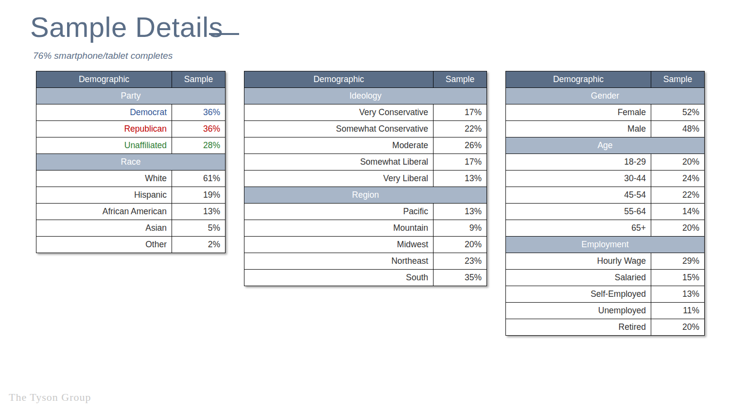Sample Details
76% smartphone/tablet completes
| Demographic | Sample |
| --- | --- |
| Party |
| Democrat | 36% |
| Republican | 36% |
| Unaffiliated | 28% |
| Race |
| White | 61% |
| Hispanic | 19% |
| African American | 13% |
| Asian | 5% |
| Other | 2% |
| Demographic | Sample |
| --- | --- |
| Ideology |
| Very Conservative | 17% |
| Somewhat Conservative | 22% |
| Moderate | 26% |
| Somewhat Liberal | 17% |
| Very Liberal | 13% |
| Region |
| Pacific | 13% |
| Mountain | 9% |
| Midwest | 20% |
| Northeast | 23% |
| South | 35% |
| Demographic | Sample |
| --- | --- |
| Gender |
| Female | 52% |
| Male | 48% |
| Age |
| 18-29 | 20% |
| 30-44 | 24% |
| 45-54 | 22% |
| 55-64 | 14% |
| 65+ | 20% |
| Employment |
| Hourly Wage | 29% |
| Salaried | 15% |
| Self-Employed | 13% |
| Unemployed | 11% |
| Retired | 20% |
The Tyson Group